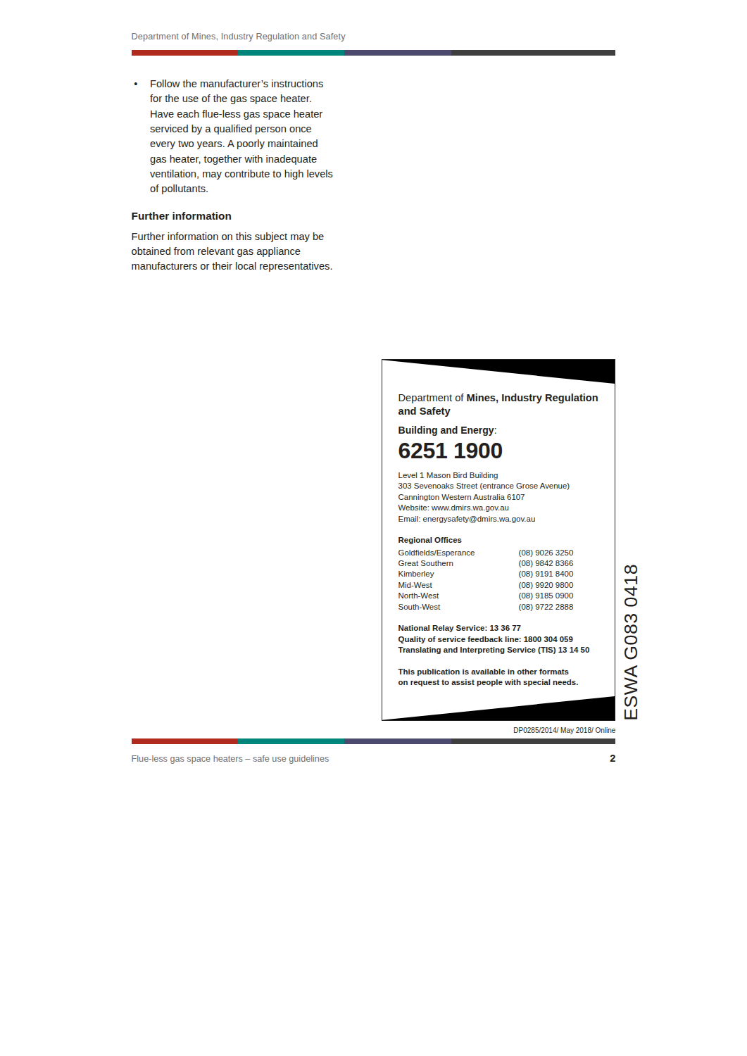Department of Mines, Industry Regulation and Safety
Follow the manufacturer’s instructions for the use of the gas space heater. Have each flue-less gas space heater serviced by a qualified person once every two years. A poorly maintained gas heater, together with inadequate ventilation, may contribute to high levels of pollutants.
Further information
Further information on this subject may be obtained from relevant gas appliance manufacturers or their local representatives.
Department of Mines, Industry Regulation and Safety
Building and Energy:
6251 1900
Level 1 Mason Bird Building
303 Sevenoaks Street (entrance Grose Avenue)
Cannington Western Australia 6107
Website: www.dmirs.wa.gov.au
Email: energysafety@dmirs.wa.gov.au
Regional Offices
| Goldfields/Esperance | (08) 9026 3250 |
| Great Southern | (08) 9842 8366 |
| Kimberley | (08) 9191 8400 |
| Mid-West | (08) 9920 9800 |
| North-West | (08) 9185 0900 |
| South-West | (08) 9722 2888 |
National Relay Service: 13 36 77
Quality of service feedback line: 1800 304 059
Translating and Interpreting Service (TIS) 13 14 50
This publication is available in other formats
on request to assist people with special needs.
ESWA G083 0418
DP0285/2014/ May 2018/ Online
Flue-less gas space heaters – safe use guidelines 2